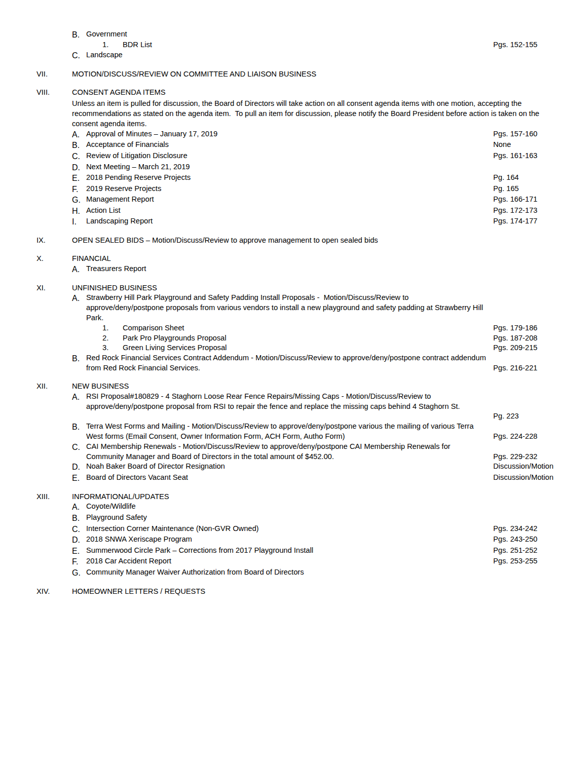B.
Government
1.
BDR List
Pgs. 152-155
C.
Landscape
VII.
MOTION/DISCUSS/REVIEW ON COMMITTEE AND LIAISON BUSINESS
VIII.
CONSENT AGENDA ITEMS
Unless an item is pulled for discussion, the Board of Directors will take action on all consent agenda items with one motion, accepting the recommendations as stated on the agenda item. To pull an item for discussion, please notify the Board President before action is taken on the consent agenda items.
A.
Approval of Minutes – January 17, 2019
Pgs. 157-160
B.
Acceptance of Financials
None
C.
Review of Litigation Disclosure
Pgs. 161-163
D.
Next Meeting – March 21, 2019
E.
2018 Pending Reserve Projects
Pg. 164
F.
2019 Reserve Projects
Pg. 165
G.
Management Report
Pgs. 166-171
H.
Action List
Pgs. 172-173
I.
Landscaping Report
Pgs. 174-177
IX.
OPEN SEALED BIDS – Motion/Discuss/Review to approve management to open sealed bids
X.
FINANCIAL
A.
Treasurers Report
XI.
UNFINISHED BUSINESS
A.
Strawberry Hill Park Playground and Safety Padding Install Proposals - Motion/Discuss/Review to approve/deny/postpone proposals from various vendors to install a new playground and safety padding at Strawberry Hill Park.
1.
Comparison Sheet
Pgs. 179-186
2.
Park Pro Playgrounds Proposal
Pgs. 187-208
3.
Green Living Services Proposal
Pgs. 209-215
B.
Red Rock Financial Services Contract Addendum - Motion/Discuss/Review to approve/deny/postpone contract addendum from Red Rock Financial Services.
Pgs. 216-221
XII.
NEW BUSINESS
A.
RSI Proposal#180829 - 4 Staghorn Loose Rear Fence Repairs/Missing Caps - Motion/Discuss/Review to approve/deny/postpone proposal from RSI to repair the fence and replace the missing caps behind 4 Staghorn St.
Pg. 223
B.
Terra West Forms and Mailing - Motion/Discuss/Review to approve/deny/postpone various the mailing of various Terra West forms (Email Consent, Owner Information Form, ACH Form, Autho Form)
Pgs. 224-228
C.
CAI Membership Renewals - Motion/Discuss/Review to approve/deny/postpone CAI Membership Renewals for Community Manager and Board of Directors in the total amount of $452.00.
Pgs. 229-232
D.
Noah Baker Board of Director Resignation
Discussion/Motion
E.
Board of Directors Vacant Seat
Discussion/Motion
XIII.
INFORMATIONAL/UPDATES
A.
Coyote/Wildlife
B.
Playground Safety
C.
Intersection Corner Maintenance (Non-GVR Owned)
Pgs. 234-242
D.
2018 SNWA Xeriscape Program
Pgs. 243-250
E.
Summerwood Circle Park – Corrections from 2017 Playground Install
Pgs. 251-252
F.
2018 Car Accident Report
Pgs. 253-255
G.
Community Manager Waiver Authorization from Board of Directors
XIV.
HOMEOWNER LETTERS / REQUESTS